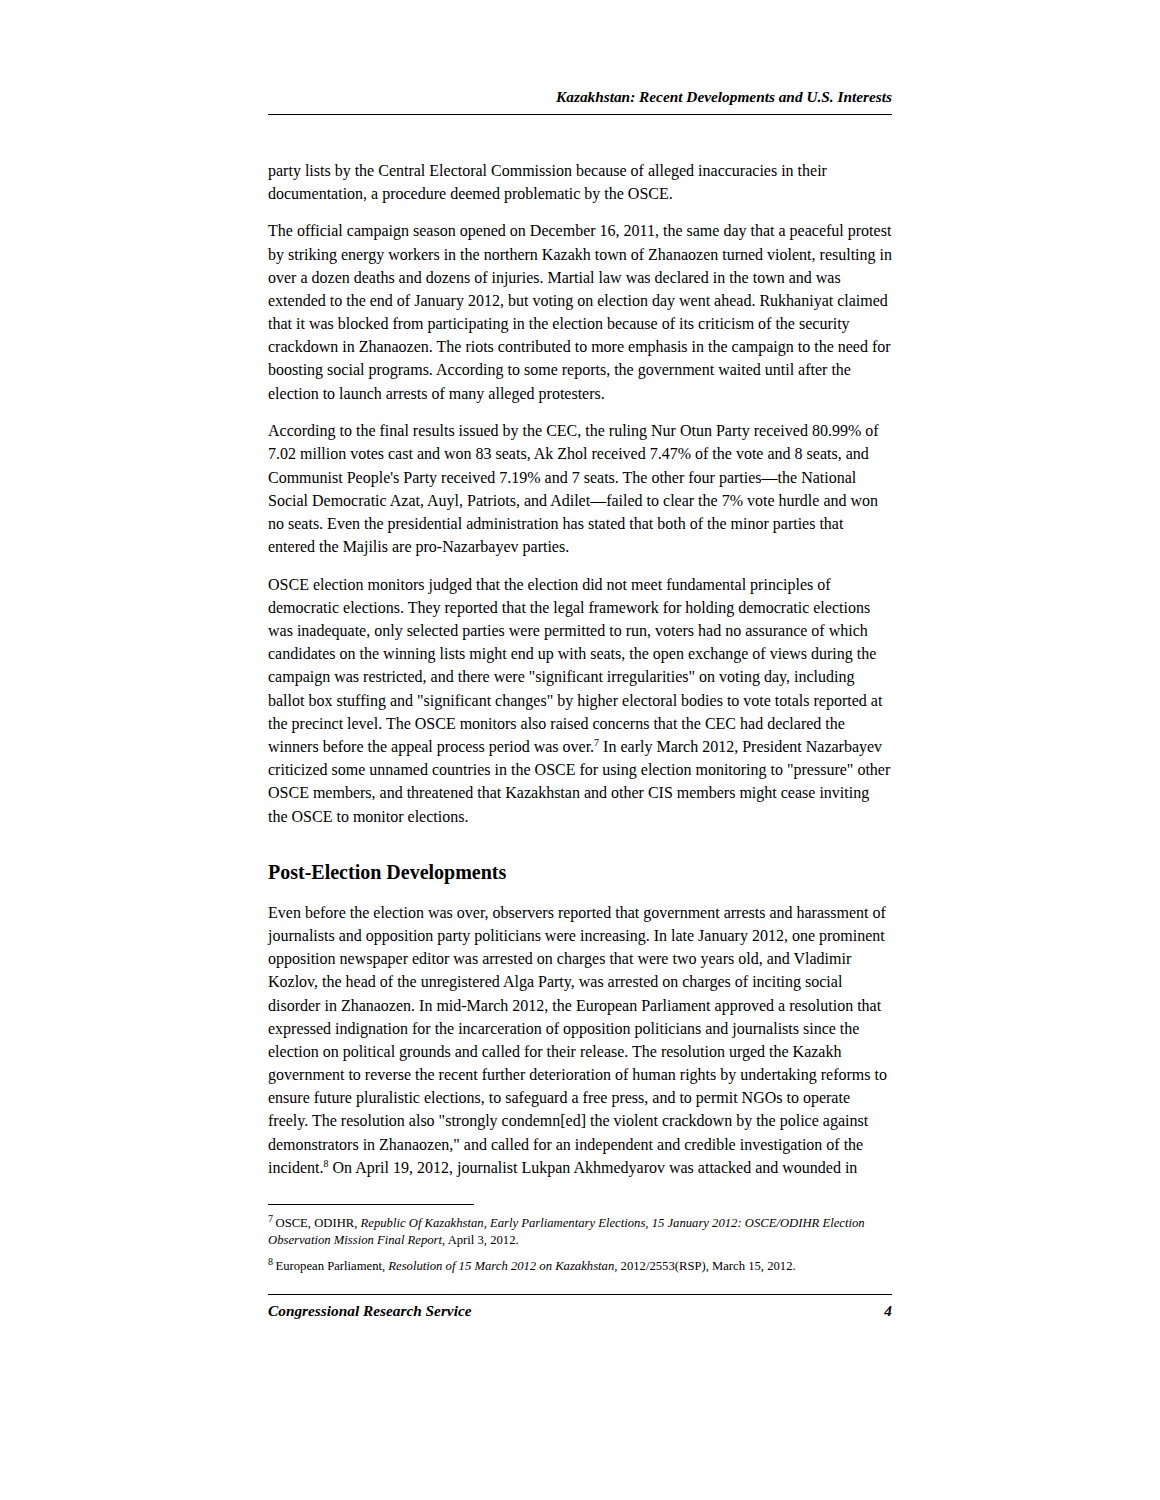Kazakhstan: Recent Developments and U.S. Interests
party lists by the Central Electoral Commission because of alleged inaccuracies in their documentation, a procedure deemed problematic by the OSCE.
The official campaign season opened on December 16, 2011, the same day that a peaceful protest by striking energy workers in the northern Kazakh town of Zhanaozen turned violent, resulting in over a dozen deaths and dozens of injuries. Martial law was declared in the town and was extended to the end of January 2012, but voting on election day went ahead. Rukhaniyat claimed that it was blocked from participating in the election because of its criticism of the security crackdown in Zhanaozen. The riots contributed to more emphasis in the campaign to the need for boosting social programs. According to some reports, the government waited until after the election to launch arrests of many alleged protesters.
According to the final results issued by the CEC, the ruling Nur Otun Party received 80.99% of 7.02 million votes cast and won 83 seats, Ak Zhol received 7.47% of the vote and 8 seats, and Communist People's Party received 7.19% and 7 seats. The other four parties—the National Social Democratic Azat, Auyl, Patriots, and Adilet—failed to clear the 7% vote hurdle and won no seats. Even the presidential administration has stated that both of the minor parties that entered the Majilis are pro-Nazarbayev parties.
OSCE election monitors judged that the election did not meet fundamental principles of democratic elections. They reported that the legal framework for holding democratic elections was inadequate, only selected parties were permitted to run, voters had no assurance of which candidates on the winning lists might end up with seats, the open exchange of views during the campaign was restricted, and there were "significant irregularities" on voting day, including ballot box stuffing and "significant changes" by higher electoral bodies to vote totals reported at the precinct level. The OSCE monitors also raised concerns that the CEC had declared the winners before the appeal process period was over.7 In early March 2012, President Nazarbayev criticized some unnamed countries in the OSCE for using election monitoring to "pressure" other OSCE members, and threatened that Kazakhstan and other CIS members might cease inviting the OSCE to monitor elections.
Post-Election Developments
Even before the election was over, observers reported that government arrests and harassment of journalists and opposition party politicians were increasing. In late January 2012, one prominent opposition newspaper editor was arrested on charges that were two years old, and Vladimir Kozlov, the head of the unregistered Alga Party, was arrested on charges of inciting social disorder in Zhanaozen. In mid-March 2012, the European Parliament approved a resolution that expressed indignation for the incarceration of opposition politicians and journalists since the election on political grounds and called for their release. The resolution urged the Kazakh government to reverse the recent further deterioration of human rights by undertaking reforms to ensure future pluralistic elections, to safeguard a free press, and to permit NGOs to operate freely. The resolution also "strongly condemn[ed] the violent crackdown by the police against demonstrators in Zhanaozen," and called for an independent and credible investigation of the incident.8 On April 19, 2012, journalist Lukpan Akhmedyarov was attacked and wounded in
7 OSCE, ODIHR, Republic Of Kazakhstan, Early Parliamentary Elections, 15 January 2012: OSCE/ODIHR Election Observation Mission Final Report, April 3, 2012.
8 European Parliament, Resolution of 15 March 2012 on Kazakhstan, 2012/2553(RSP), March 15, 2012.
Congressional Research Service 4